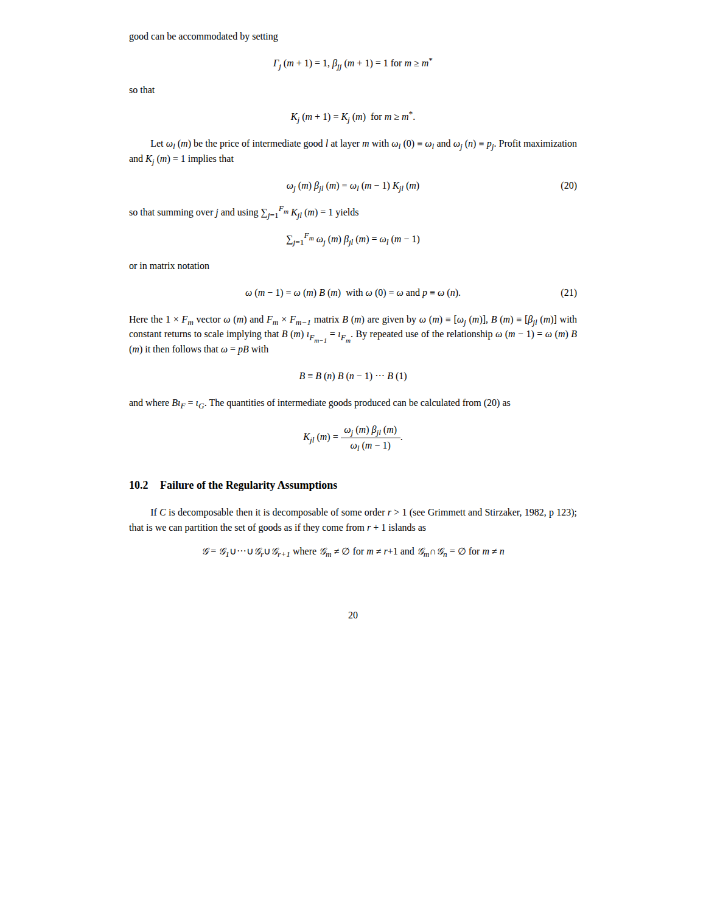good can be accommodated by setting
Γj (m + 1) = 1, βjj (m + 1) = 1 for m ≥ m*
so that
Kj (m + 1) = Kj (m) for m ≥ m*.
Let ωl (m) be the price of intermediate good l at layer m with ωl (0) ≡ ωl and ωj (n) ≡ pj. Profit maximization and Kj (m) = 1 implies that
ωj (m) βjl (m) = ωl (m − 1) Kjl (m) (20)
so that summing over j and using ∑j=1Fm Kjl (m) = 1 yields
∑j=1Fm ωj (m) βjl (m) = ωl (m − 1)
or in matrix notation
ω (m − 1) = ω (m) B (m) with ω (0) = ω and p ≡ ω (n). (21)
Here the 1 × Fm vector ω (m) and Fm × Fm−1 matrix B (m) are given by ω (m) ≡ [ωj (m)], B (m) ≡ [βjl (m)] with constant returns to scale implying that B (m) ιFm−1 = ιFm. By repeated use of the relationship ω (m − 1) = ω (m) B (m) it then follows that ω = pB with
B ≡ B (n) B (n − 1) ··· B (1)
and where BιF = ιG. The quantities of intermediate goods produced can be calculated from (20) as
Kjl (m) = ωj (m) βjl (m) ωl (m − 1) .
10.2 Failure of the Regularity Assumptions
If C is decomposable then it is decomposable of some order r > 1 (see Grimmett and Stirzaker, 1982, p 123); that is we can partition the set of goods as if they come from r + 1 islands as
𝒢 = 𝒢1∪···∪𝒢r∪𝒢r+1 where 𝒢m ≠ ∅ for m ≠ r+1 and 𝒢m∩𝒢n = ∅ for m ≠ n
20